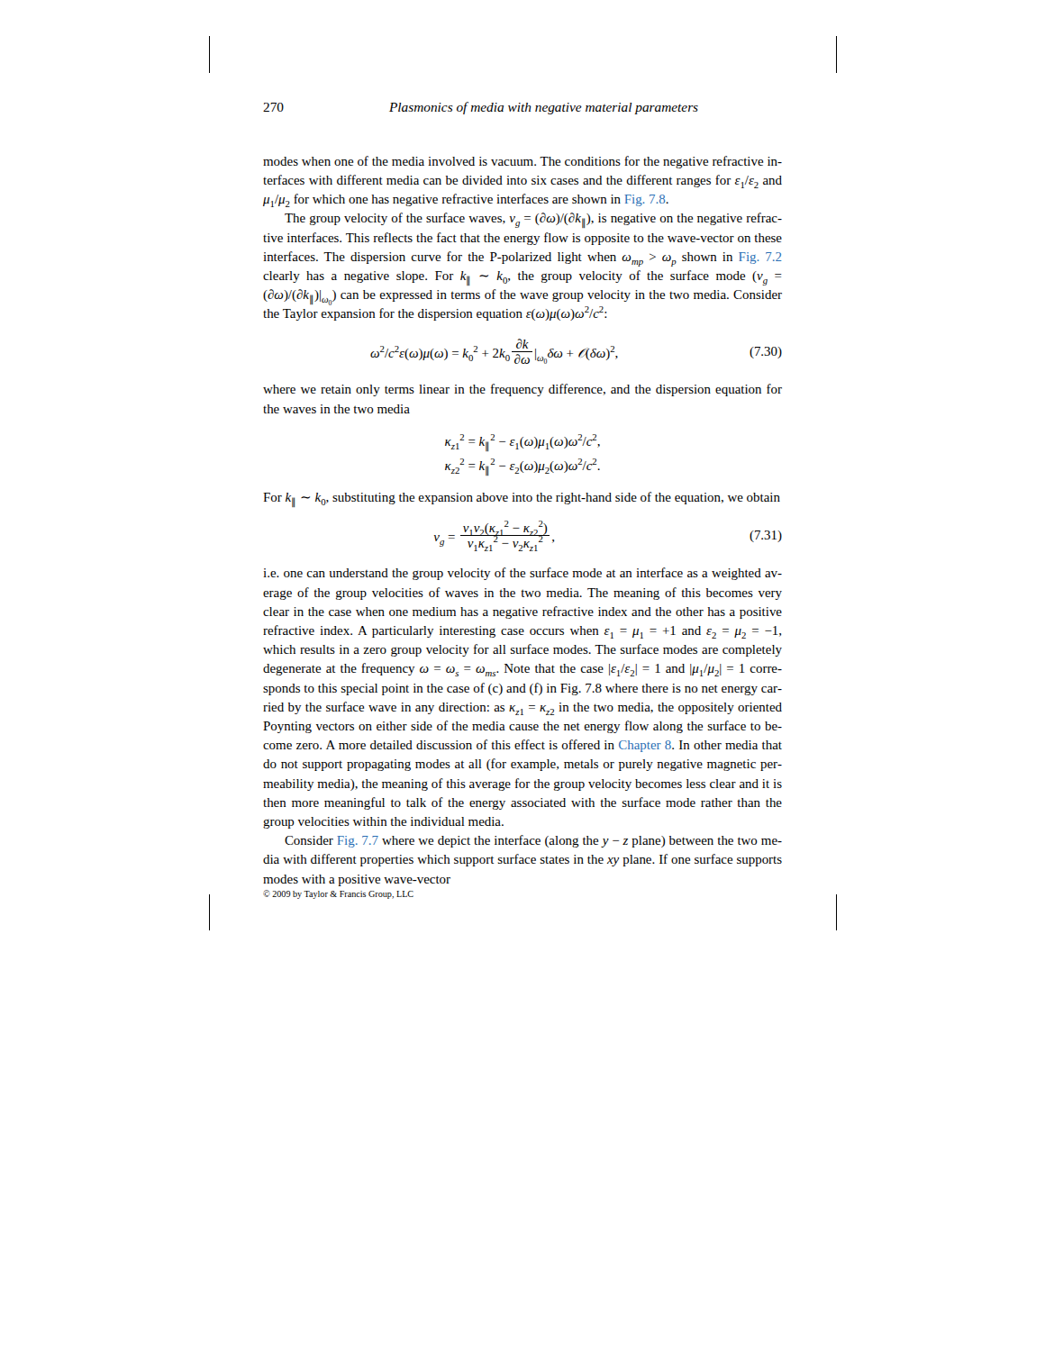270 Plasmonics of media with negative material parameters
modes when one of the media involved is vacuum. The conditions for the negative refractive interfaces with different media can be divided into six cases and the different ranges for ε1/ε2 and μ1/μ2 for which one has negative refractive interfaces are shown in Fig. 7.8.
The group velocity of the surface waves, vg = (∂ω)/(∂k∥), is negative on the negative refractive interfaces. This reflects the fact that the energy flow is opposite to the wave-vector on these interfaces. The dispersion curve for the P-polarized light when ωmp > ωp shown in Fig. 7.2 clearly has a negative slope. For k∥ ∼ k0, the group velocity of the surface mode (vg = (∂ω)/(∂k∥)|ω0) can be expressed in terms of the wave group velocity in the two media. Consider the Taylor expansion for the dispersion equation ε(ω)μ(ω)ω2/c2:
ω2/c2ε(ω)μ(ω) = k02 + 2k0∂k∂ω|ω0δω + 𝒪(δω)2,
(7.30)
where we retain only terms linear in the frequency difference, and the dispersion equation for the waves in the two media
κz12 = k∥2 − ε1(ω)μ1(ω)ω2/c2,
κz22 = k∥2 − ε2(ω)μ2(ω)ω2/c2.
For k∥ ∼ k0, substituting the expansion above into the right-hand side of the equation, we obtain
vg = v1v2(κz12 − κz22) v1κz12 − v2κz12,
(7.31)
i.e. one can understand the group velocity of the surface mode at an interface as a weighted average of the group velocities of waves in the two media. The meaning of this becomes very clear in the case when one medium has a negative refractive index and the other has a positive refractive index. A particularly interesting case occurs when ε1 = μ1 = +1 and ε2 = μ2 = −1, which results in a zero group velocity for all surface modes. The surface modes are completely degenerate at the frequency ω = ωs = ωms. Note that the case |ε1/ε2| = 1 and |μ1/μ2| = 1 corresponds to this special point in the case of (c) and (f) in Fig. 7.8 where there is no net energy carried by the surface wave in any direction: as κz1 = κz2 in the two media, the oppositely oriented Poynting vectors on either side of the media cause the net energy flow along the surface to become zero. A more detailed discussion of this effect is offered in Chapter 8. In other media that do not support propagating modes at all (for example, metals or purely negative magnetic permeability media), the meaning of this average for the group velocity becomes less clear and it is then more meaningful to talk of the energy associated with the surface mode rather than the group velocities within the individual media.
Consider Fig. 7.7 where we depict the interface (along the y − z plane) between the two media with different properties which support surface states in the xy plane. If one surface supports modes with a positive wave-vector
© 2009 by Taylor & Francis Group, LLC